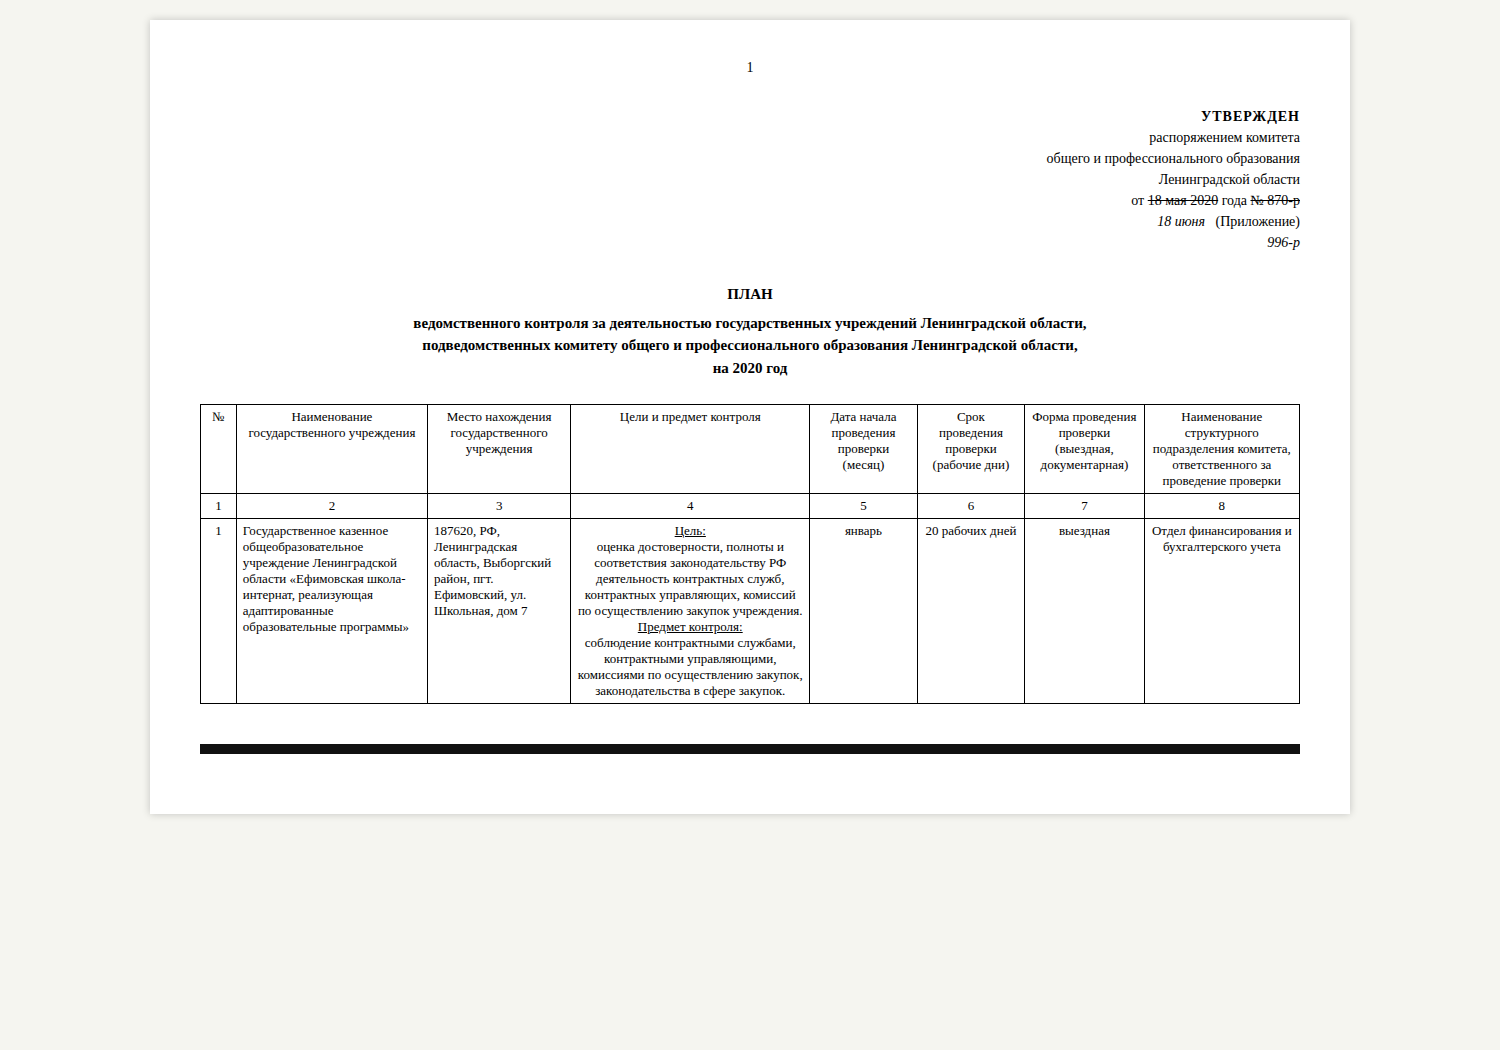1
УТВЕРЖДЕН
распоряжением комитета
общего и профессионального образования
Ленинградской области
от 18 мая 2020 года № 870-р
18 июня (Приложение)
996-р
ПЛАН ведомственного контроля за деятельностью государственных учреждений Ленинградской области,
подведомственных комитету общего и профессионального образования Ленинградской области,
на 2020 год
| № | Наименование государственного учреждения | Место нахождения государственного учреждения | Цели и предмет контроля | Дата начала проведения проверки (месяц) | Срок проведения проверки (рабочие дни) | Форма проведения проверки (выездная, документарная) | Наименование структурного подразделения комитета, ответственного за проведение проверки |
| --- | --- | --- | --- | --- | --- | --- | --- |
| 1 | 2 | 3 | 4 | 5 | 6 | 7 | 8 |
| 1 | Государственное казенное общеобразовательное учреждение Ленинградской области «Ефимовская школа-интернат, реализующая адаптированные образовательные программы» | 187620, РФ, Ленинградская область, Выборгский район, пгт. Ефимовский, ул. Школьная, дом 7 | Цель: оценка достоверности, полноты и соответствия законодательству РФ деятельность контрактных служб, контрактных управляющих, комиссий по осуществлению закупок учреждения. Предмет контроля: соблюдение контрактными службами, контрактными управляющими, комиссиями по осуществлению закупок, законодательства в сфере закупок. | январь | 20 рабочих дней | выездная | Отдел финансирования и бухгалтерского учета |